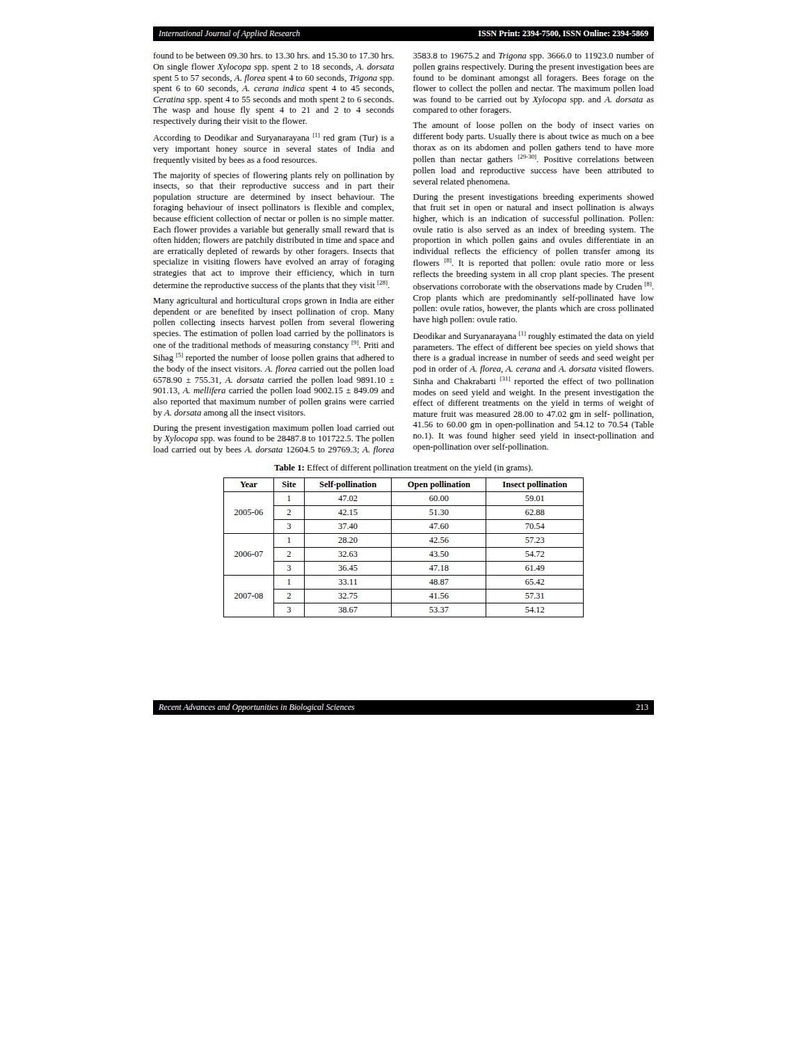International Journal of Applied Research ISSN Print: 2394-7500, ISSN Online: 2394-5869
found to be between 09.30 hrs. to 13.30 hrs. and 15.30 to 17.30 hrs. On single flower Xylocopa spp. spent 2 to 18 seconds, A. dorsata spent 5 to 57 seconds, A. florea spent 4 to 60 seconds, Trigona spp. spent 6 to 60 seconds, A. cerana indica spent 4 to 45 seconds, Ceratina spp. spent 4 to 55 seconds and moth spent 2 to 6 seconds. The wasp and house fly spent 4 to 21 and 2 to 4 seconds respectively during their visit to the flower.
According to Deodikar and Suryanarayana [1] red gram (Tur) is a very important honey source in several states of India and frequently visited by bees as a food resources.
The majority of species of flowering plants rely on pollination by insects, so that their reproductive success and in part their population structure are determined by insect behaviour. The foraging behaviour of insect pollinators is flexible and complex, because efficient collection of nectar or pollen is no simple matter. Each flower provides a variable but generally small reward that is often hidden; flowers are patchily distributed in time and space and are erratically depleted of rewards by other foragers. Insects that specialize in visiting flowers have evolved an array of foraging strategies that act to improve their efficiency, which in turn determine the reproductive success of the plants that they visit [28].
Many agricultural and horticultural crops grown in India are either dependent or are benefited by insect pollination of crop. Many pollen collecting insects harvest pollen from several flowering species. The estimation of pollen load carried by the pollinators is one of the traditional methods of measuring constancy [9]. Priti and Sihag [5] reported the number of loose pollen grains that adhered to the body of the insect visitors. A. florea carried out the pollen load 6578.90 ± 755.31, A. dorsata carried the pollen load 9891.10 ± 901.13, A. mellifera carried the pollen load 9002.15 ± 849.09 and also reported that maximum number of pollen grains were carried by A. dorsata among all the insect visitors.
During the present investigation maximum pollen load carried out by Xylocopa spp. was found to be 28487.8 to 101722.5. The pollen load carried out by bees A. dorsata 12604.5 to 29769.3; A. florea 3583.8 to 19675.2 and Trigona spp. 3666.0 to 11923.0 number of pollen grains respectively. During the present investigation bees are found to be dominant amongst all foragers. Bees forage on the flower to collect the pollen and nectar. The maximum pollen load was found to be carried out by Xylocopa spp. and A. dorsata as compared to other foragers.
The amount of loose pollen on the body of insect varies on different body parts. Usually there is about twice as much on a bee thorax as on its abdomen and pollen gathers tend to have more pollen than nectar gathers [29-30]. Positive correlations between pollen load and reproductive success have been attributed to several related phenomena.
During the present investigations breeding experiments showed that fruit set in open or natural and insect pollination is always higher, which is an indication of successful pollination. Pollen: ovule ratio is also served as an index of breeding system. The proportion in which pollen gains and ovules differentiate in an individual reflects the efficiency of pollen transfer among its flowers [8]. It is reported that pollen: ovule ratio more or less reflects the breeding system in all crop plant species. The present observations corroborate with the observations made by Cruden [8]. Crop plants which are predominantly self-pollinated have low pollen: ovule ratios, however, the plants which are cross pollinated have high pollen: ovule ratio.
Deodikar and Suryanarayana [1] roughly estimated the data on yield parameters. The effect of different bee species on yield shows that there is a gradual increase in number of seeds and seed weight per pod in order of A. florea, A. cerana and A. dorsata visited flowers. Sinha and Chakrabarti [31] reported the effect of two pollination modes on seed yield and weight. In the present investigation the effect of different treatments on the yield in terms of weight of mature fruit was measured 28.00 to 47.02 gm in self- pollination, 41.56 to 60.00 gm in open-pollination and 54.12 to 70.54 (Table no.1). It was found higher seed yield in insect-pollination and open-pollination over self-pollination.
Table 1: Effect of different pollination treatment on the yield (in grams).
| Year | Site | Self-pollination | Open pollination | Insect pollination |
| --- | --- | --- | --- | --- |
| 2005-06 | 1 | 47.02 | 60.00 | 59.01 |
| 2 | 42.15 | 51.30 | 62.88 |
| 3 | 37.40 | 47.60 | 70.54 |
| 2006-07 | 1 | 28.20 | 42.56 | 57.23 |
| 2 | 32.63 | 43.50 | 54.72 |
| 3 | 36.45 | 47.18 | 61.49 |
| 2007-08 | 1 | 33.11 | 48.87 | 65.42 |
| 2 | 32.75 | 41.56 | 57.31 |
| 3 | 38.67 | 53.37 | 54.12 |
Recent Advances and Opportunities in Biological Sciences 213